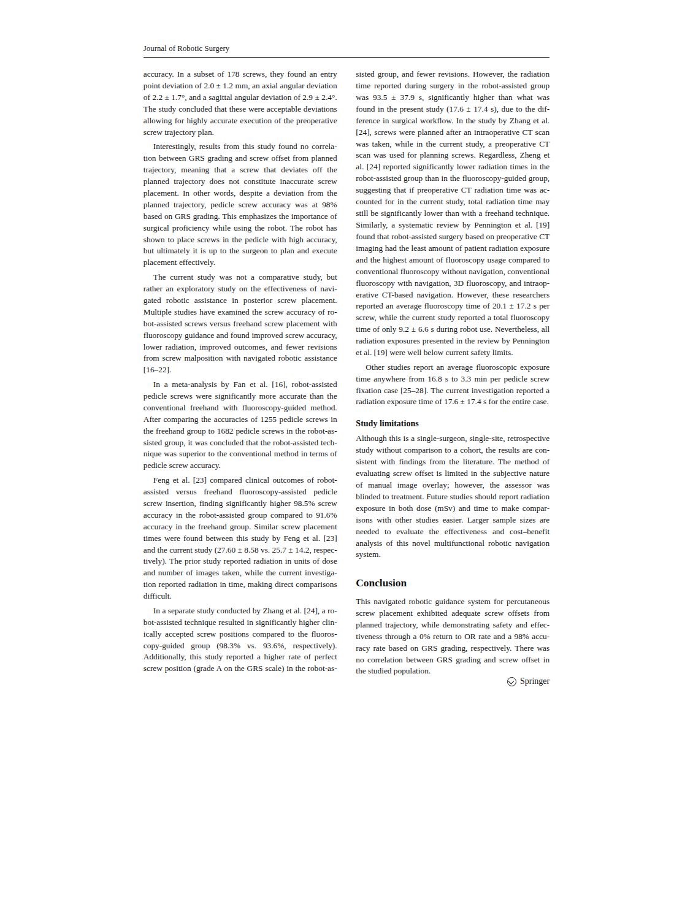Journal of Robotic Surgery
accuracy. In a subset of 178 screws, they found an entry point deviation of 2.0 ± 1.2 mm, an axial angular deviation of 2.2 ± 1.7°, and a sagittal angular deviation of 2.9 ± 2.4°. The study concluded that these were acceptable deviations allowing for highly accurate execution of the preoperative screw trajectory plan.
Interestingly, results from this study found no correlation between GRS grading and screw offset from planned trajectory, meaning that a screw that deviates off the planned trajectory does not constitute inaccurate screw placement. In other words, despite a deviation from the planned trajectory, pedicle screw accuracy was at 98% based on GRS grading. This emphasizes the importance of surgical proficiency while using the robot. The robot has shown to place screws in the pedicle with high accuracy, but ultimately it is up to the surgeon to plan and execute placement effectively.
The current study was not a comparative study, but rather an exploratory study on the effectiveness of navigated robotic assistance in posterior screw placement. Multiple studies have examined the screw accuracy of robot-assisted screws versus freehand screw placement with fluoroscopy guidance and found improved screw accuracy, lower radiation, improved outcomes, and fewer revisions from screw malposition with navigated robotic assistance [16–22].
In a meta-analysis by Fan et al. [16], robot-assisted pedicle screws were significantly more accurate than the conventional freehand with fluoroscopy-guided method. After comparing the accuracies of 1255 pedicle screws in the freehand group to 1682 pedicle screws in the robot-assisted group, it was concluded that the robot-assisted technique was superior to the conventional method in terms of pedicle screw accuracy.
Feng et al. [23] compared clinical outcomes of robot-assisted versus freehand fluoroscopy-assisted pedicle screw insertion, finding significantly higher 98.5% screw accuracy in the robot-assisted group compared to 91.6% accuracy in the freehand group. Similar screw placement times were found between this study by Feng et al. [23] and the current study (27.60 ± 8.58 vs. 25.7 ± 14.2, respectively). The prior study reported radiation in units of dose and number of images taken, while the current investigation reported radiation in time, making direct comparisons difficult.
In a separate study conducted by Zhang et al. [24], a robot-assisted technique resulted in significantly higher clinically accepted screw positions compared to the fluoroscopy-guided group (98.3% vs. 93.6%, respectively). Additionally, this study reported a higher rate of perfect screw position (grade A on the GRS scale) in the robot-assisted group, and fewer revisions. However, the radiation time reported during surgery in the robot-assisted group was 93.5 ± 37.9 s, significantly higher than what was found in the present study (17.6 ± 17.4 s), due to the difference in surgical workflow. In the study by Zhang et al. [24], screws were planned after an intraoperative CT scan was taken, while in the current study, a preoperative CT scan was used for planning screws. Regardless, Zheng et al. [24] reported significantly lower radiation times in the robot-assisted group than in the fluoroscopy-guided group, suggesting that if preoperative CT radiation time was accounted for in the current study, total radiation time may still be significantly lower than with a freehand technique. Similarly, a systematic review by Pennington et al. [19] found that robot-assisted surgery based on preoperative CT imaging had the least amount of patient radiation exposure and the highest amount of fluoroscopy usage compared to conventional fluoroscopy without navigation, conventional fluoroscopy with navigation, 3D fluoroscopy, and intraoperative CT-based navigation. However, these researchers reported an average fluoroscopy time of 20.1 ± 17.2 s per screw, while the current study reported a total fluoroscopy time of only 9.2 ± 6.6 s during robot use. Nevertheless, all radiation exposures presented in the review by Pennington et al. [19] were well below current safety limits.
Other studies report an average fluoroscopic exposure time anywhere from 16.8 s to 3.3 min per pedicle screw fixation case [25–28]. The current investigation reported a radiation exposure time of 17.6 ± 17.4 s for the entire case.
Study limitations
Although this is a single-surgeon, single-site, retrospective study without comparison to a cohort, the results are consistent with findings from the literature. The method of evaluating screw offset is limited in the subjective nature of manual image overlay; however, the assessor was blinded to treatment. Future studies should report radiation exposure in both dose (mSv) and time to make comparisons with other studies easier. Larger sample sizes are needed to evaluate the effectiveness and cost–benefit analysis of this novel multifunctional robotic navigation system.
Conclusion
This navigated robotic guidance system for percutaneous screw placement exhibited adequate screw offsets from planned trajectory, while demonstrating safety and effectiveness through a 0% return to OR rate and a 98% accuracy rate based on GRS grading, respectively. There was no correlation between GRS grading and screw offset in the studied population.
Springer